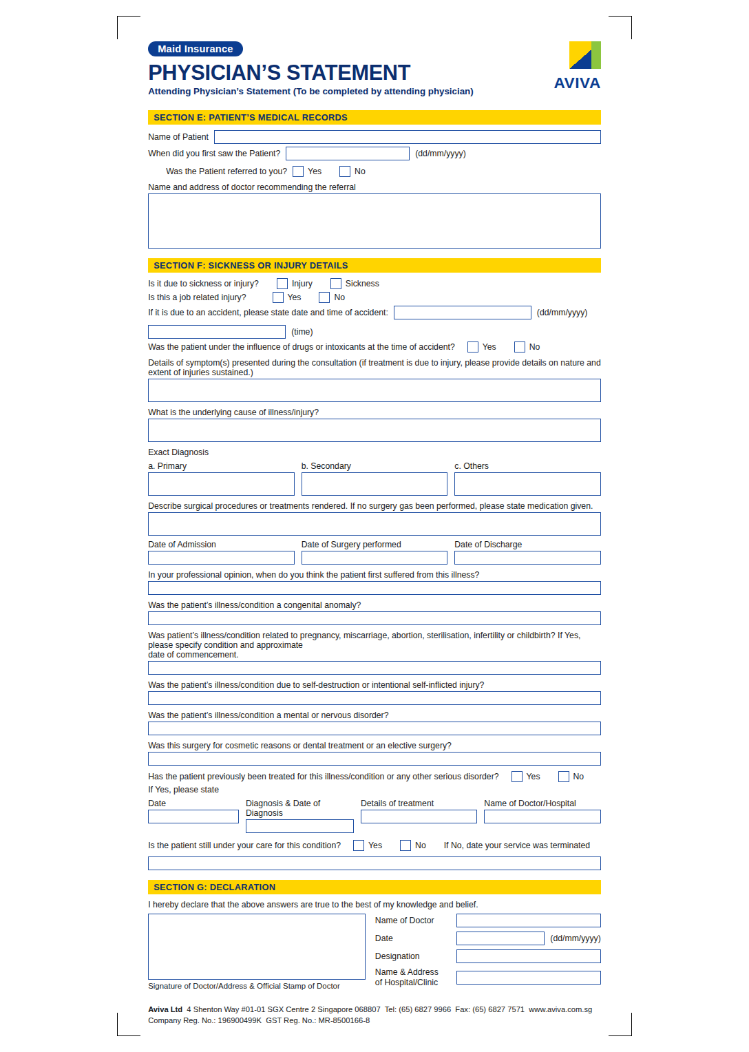Maid Insurance
PHYSICIAN’S STATEMENT
Attending Physician’s Statement (To be completed by attending physician)
AVIVA
SECTION E: PATIENT’S MEDICAL RECORDS
Name of Patient
When did you first saw the Patient? (dd/mm/yyyy) Was the Patient referred to you? Yes No
Name and address of doctor recommending the referral
SECTION F: SICKNESS OR INJURY DETAILS
Is it due to sickness or injury? Injury Sickness
Is this a job related injury? Yes No
If it is due to an accident, please state date and time of accident: (dd/mm/yyyy) (time)
Was the patient under the influence of drugs or intoxicants at the time of accident? Yes No
Details of symptom(s) presented during the consultation (if treatment is due to injury, please provide details on nature and extent of injuries sustained.)
What is the underlying cause of illness/injury?
Exact Diagnosis
a. Primary
b. Secondary
c. Others
Describe surgical procedures or treatments rendered. If no surgery gas been performed, please state medication given.
Date of Admission
Date of Surgery performed
Date of Discharge
In your professional opinion, when do you think the patient first suffered from this illness?
Was the patient’s illness/condition a congenital anomaly?
Was patient’s illness/condition related to pregnancy, miscarriage, abortion, sterilisation, infertility or childbirth? If Yes, please specify condition and approximate
date of commencement.
Was the patient’s illness/condition due to self-destruction or intentional self-inflicted injury?
Was the patient’s illness/condition a mental or nervous disorder?
Was this surgery for cosmetic reasons or dental treatment or an elective surgery?
Has the patient previously been treated for this illness/condition or any other serious disorder? Yes No
If Yes, please state
Date
Diagnosis & Date of Diagnosis
Details of treatment
Name of Doctor/Hospital
Is the patient still under your care for this condition? Yes No If No, date your service was terminated
SECTION G: DECLARATION
I hereby declare that the above answers are true to the best of my knowledge and belief.
Signature of Doctor/Address & Official Stamp of Doctor
Name of Doctor
Date (dd/mm/yyyy)
Designation
Name & Address
of Hospital/Clinic
Aviva Ltd 4 Shenton Way #01-01 SGX Centre 2 Singapore 068807 Tel: (65) 6827 9966 Fax: (65) 6827 7571 www.aviva.com.sg
Company Reg. No.: 196900499K GST Reg. No.: MR-8500166-8